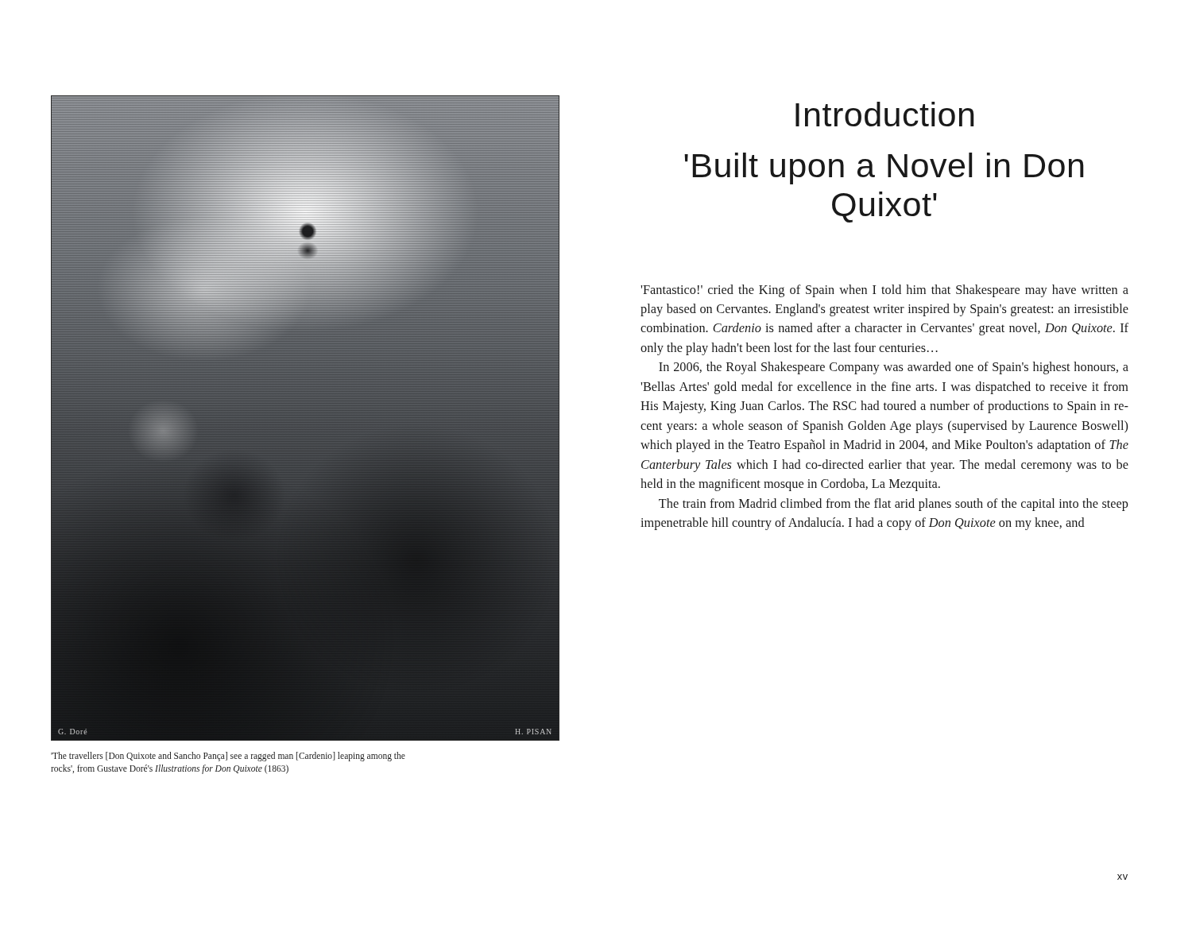G. Doré H. PISAN
'The travellers [Don Quixote and Sancho Pança] see a ragged man [Cardenio] leaping among the rocks', from Gustave Doré's Illustrations for Don Quixote (1863)
Introduction 'Built upon a Novel in Don Quixot'
'Fantastico!' cried the King of Spain when I told him that Shakespeare may have written a play based on Cervantes. England's greatest writer inspired by Spain's greatest: an irresistible combination. Cardenio is named after a character in Cervantes' great novel, Don Quixote. If only the play hadn't been lost for the last four centuries…
In 2006, the Royal Shakespeare Company was awarded one of Spain's highest honours, a 'Bellas Artes' gold medal for excellence in the fine arts. I was dispatched to receive it from His Majesty, King Juan Carlos. The RSC had toured a number of productions to Spain in recent years: a whole season of Spanish Golden Age plays (supervised by Laurence Boswell) which played in the Teatro Español in Madrid in 2004, and Mike Poulton's adaptation of The Canterbury Tales which I had co-directed earlier that year. The medal ceremony was to be held in the magnificent mosque in Cordoba, La Mezquita.
The train from Madrid climbed from the flat arid planes south of the capital into the steep impenetrable hill country of Andalucía. I had a copy of Don Quixote on my knee, and
xv